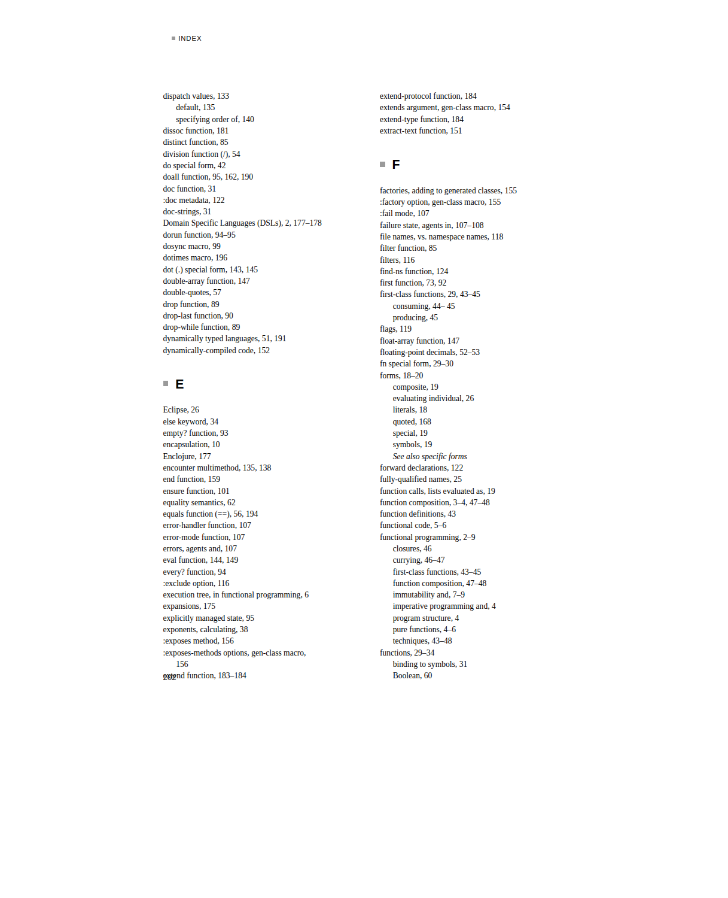INDEX
dispatch values, 133
default, 135
specifying order of, 140
dissoc function, 181
distinct function, 85
division function (/), 54
do special form, 42
doall function, 95, 162, 190
doc function, 31
:doc metadata, 122
doc-strings, 31
Domain Specific Languages (DSLs), 2, 177–178
dorun function, 94–95
dosync macro, 99
dotimes macro, 196
dot (.) special form, 143, 145
double-array function, 147
double-quotes, 57
drop function, 89
drop-last function, 90
drop-while function, 89
dynamically typed languages, 51, 191
dynamically-compiled code, 152
E
Eclipse, 26
else keyword, 34
empty? function, 93
encapsulation, 10
Enclojure, 177
encounter multimethod, 135, 138
end function, 159
ensure function, 101
equality semantics, 62
equals function (==), 56, 194
error-handler function, 107
error-mode function, 107
errors, agents and, 107
eval function, 144, 149
every? function, 94
:exclude option, 116
execution tree, in functional programming, 6
expansions, 175
explicitly managed state, 95
exponents, calculating, 38
:exposes method, 156
:exposes-methods options, gen-class macro,
156
extend function, 183–184
extend-protocol function, 184
extends argument, gen-class macro, 154
extend-type function, 184
extract-text function, 151
F
factories, adding to generated classes, 155
:factory option, gen-class macro, 155
:fail mode, 107
failure state, agents in, 107–108
file names, vs. namespace names, 118
filter function, 85
filters, 116
find-ns function, 124
first function, 73, 92
first-class functions, 29, 43–45
consuming, 44– 45
producing, 45
flags, 119
float-array function, 147
floating-point decimals, 52–53
fn special form, 29–30
forms, 18–20
composite, 19
evaluating individual, 26
literals, 18
quoted, 168
special, 19
symbols, 19
See also specific forms
forward declarations, 122
fully-qualified names, 25
function calls, lists evaluated as, 19
function composition, 3–4, 47–48
function definitions, 43
functional code, 5–6
functional programming, 2–9
closures, 46
currying, 46–47
first-class functions, 43–45
function composition, 47–48
immutability and, 7–9
imperative programming and, 4
program structure, 4
pure functions, 4–6
techniques, 43–48
functions, 29–34
binding to symbols, 31
Boolean, 60
202